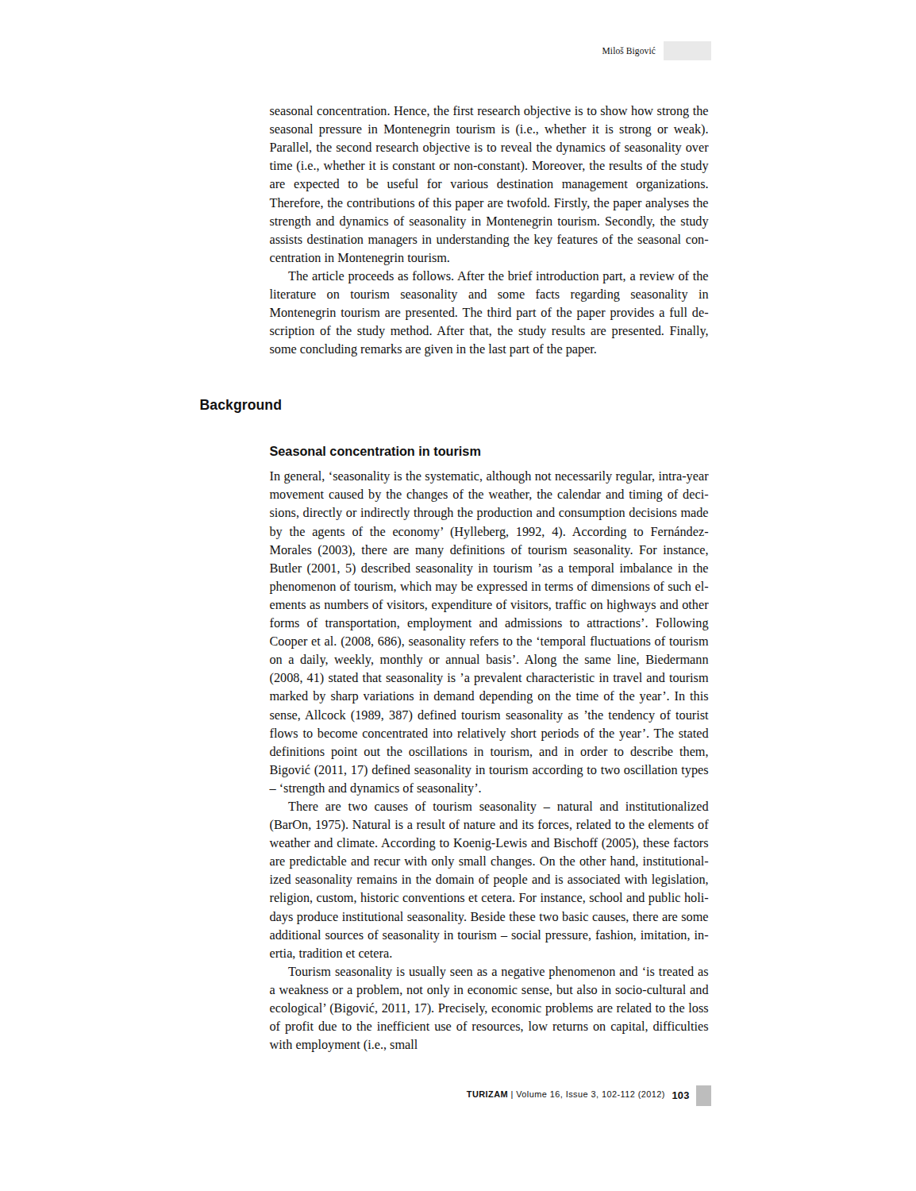Miloš Bigović
seasonal concentration. Hence, the first research objective is to show how strong the seasonal pressure in Montenegrin tourism is (i.e., whether it is strong or weak). Parallel, the second research objective is to reveal the dynamics of seasonality over time (i.e., whether it is constant or non-constant). Moreover, the results of the study are expected to be useful for various destination management organizations. Therefore, the contributions of this paper are twofold. Firstly, the paper analyses the strength and dynamics of seasonality in Montenegrin tourism. Secondly, the study assists destination managers in understanding the key features of the seasonal concentration in Montenegrin tourism.
The article proceeds as follows. After the brief introduction part, a review of the literature on tourism seasonality and some facts regarding seasonality in Montenegrin tourism are presented. The third part of the paper provides a full description of the study method. After that, the study results are presented. Finally, some concluding remarks are given in the last part of the paper.
Background
Seasonal concentration in tourism
In general, ‘seasonality is the systematic, although not necessarily regular, intra-year movement caused by the changes of the weather, the calendar and timing of decisions, directly or indirectly through the production and consumption decisions made by the agents of the economy’ (Hylleberg, 1992, 4). According to Fernández-Morales (2003), there are many definitions of tourism seasonality. For instance, Butler (2001, 5) described seasonality in tourism ’as a temporal imbalance in the phenomenon of tourism, which may be expressed in terms of dimensions of such elements as numbers of visitors, expenditure of visitors, traffic on highways and other forms of transportation, employment and admissions to attractions’. Following Cooper et al. (2008, 686), seasonality refers to the ‘temporal fluctuations of tourism on a daily, weekly, monthly or annual basis’. Along the same line, Biedermann (2008, 41) stated that seasonality is ’a prevalent characteristic in travel and tourism marked by sharp variations in demand depending on the time of the year’. In this sense, Allcock (1989, 387) defined tourism seasonality as ’the tendency of tourist flows to become concentrated into relatively short periods of the year’. The stated definitions point out the oscillations in tourism, and in order to describe them, Bigović (2011, 17) defined seasonality in tourism according to two oscillation types – ‘strength and dynamics of seasonality’.
There are two causes of tourism seasonality – natural and institutionalized (BarOn, 1975). Natural is a result of nature and its forces, related to the elements of weather and climate. According to Koenig-Lewis and Bischoff (2005), these factors are predictable and recur with only small changes. On the other hand, institutionalized seasonality remains in the domain of people and is associated with legislation, religion, custom, historic conventions et cetera. For instance, school and public holidays produce institutional seasonality. Beside these two basic causes, there are some additional sources of seasonality in tourism – social pressure, fashion, imitation, inertia, tradition et cetera.
Tourism seasonality is usually seen as a negative phenomenon and ‘is treated as a weakness or a problem, not only in economic sense, but also in socio-cultural and ecological’ (Bigović, 2011, 17). Precisely, economic problems are related to the loss of profit due to the inefficient use of resources, low returns on capital, difficulties with employment (i.e., small
TURIZAM | Volume 16, Issue 3, 102-112 (2012)
103